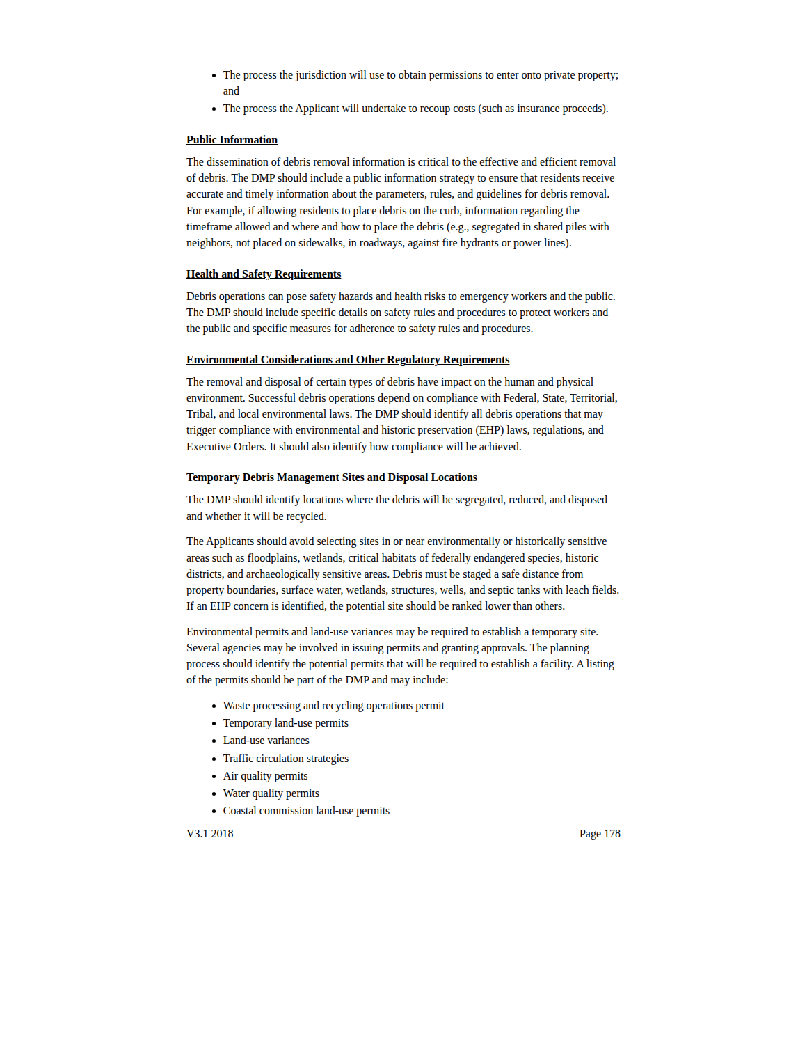The process the jurisdiction will use to obtain permissions to enter onto private property; and
The process the Applicant will undertake to recoup costs (such as insurance proceeds).
Public Information
The dissemination of debris removal information is critical to the effective and efficient removal of debris. The DMP should include a public information strategy to ensure that residents receive accurate and timely information about the parameters, rules, and guidelines for debris removal. For example, if allowing residents to place debris on the curb, information regarding the timeframe allowed and where and how to place the debris (e.g., segregated in shared piles with neighbors, not placed on sidewalks, in roadways, against fire hydrants or power lines).
Health and Safety Requirements
Debris operations can pose safety hazards and health risks to emergency workers and the public. The DMP should include specific details on safety rules and procedures to protect workers and the public and specific measures for adherence to safety rules and procedures.
Environmental Considerations and Other Regulatory Requirements
The removal and disposal of certain types of debris have impact on the human and physical environment. Successful debris operations depend on compliance with Federal, State, Territorial, Tribal, and local environmental laws. The DMP should identify all debris operations that may trigger compliance with environmental and historic preservation (EHP) laws, regulations, and Executive Orders. It should also identify how compliance will be achieved.
Temporary Debris Management Sites and Disposal Locations
The DMP should identify locations where the debris will be segregated, reduced, and disposed and whether it will be recycled.
The Applicants should avoid selecting sites in or near environmentally or historically sensitive areas such as floodplains, wetlands, critical habitats of federally endangered species, historic districts, and archaeologically sensitive areas. Debris must be staged a safe distance from property boundaries, surface water, wetlands, structures, wells, and septic tanks with leach fields. If an EHP concern is identified, the potential site should be ranked lower than others.
Environmental permits and land-use variances may be required to establish a temporary site. Several agencies may be involved in issuing permits and granting approvals. The planning process should identify the potential permits that will be required to establish a facility. A listing of the permits should be part of the DMP and may include:
Waste processing and recycling operations permit
Temporary land-use permits
Land-use variances
Traffic circulation strategies
Air quality permits
Water quality permits
Coastal commission land-use permits
V3.1 2018 Page 178